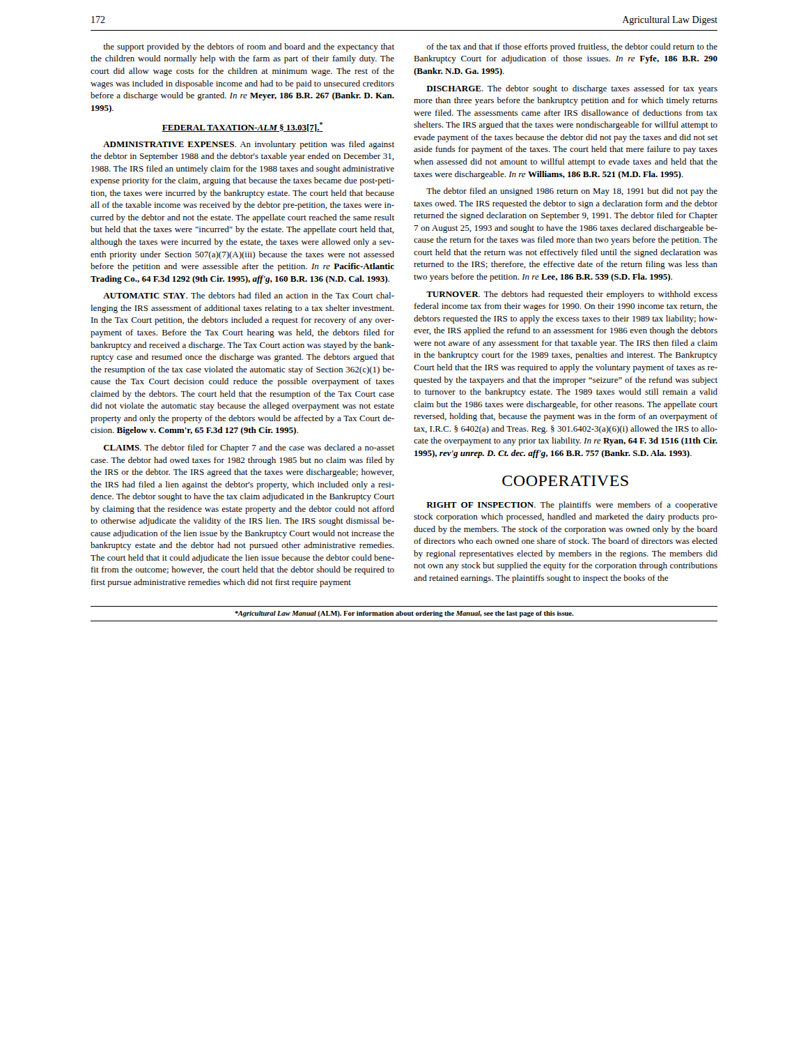172
Agricultural Law Digest
the support provided by the debtors of room and board and the expectancy that the children would normally help with the farm as part of their family duty. The court did allow wage costs for the children at minimum wage. The rest of the wages was included in disposable income and had to be paid to unsecured creditors before a discharge would be granted. In re Meyer, 186 B.R. 267 (Bankr. D. Kan. 1995).
FEDERAL TAXATION-ALM § 13.03[7].*
ADMINISTRATIVE EXPENSES. An involuntary petition was filed against the debtor in September 1988 and the debtor's taxable year ended on December 31, 1988. The IRS filed an untimely claim for the 1988 taxes and sought administrative expense priority for the claim, arguing that because the taxes became due post-petition, the taxes were incurred by the bankruptcy estate. The court held that because all of the taxable income was received by the debtor pre-petition, the taxes were incurred by the debtor and not the estate. The appellate court reached the same result but held that the taxes were "incurred" by the estate. The appellate court held that, although the taxes were incurred by the estate, the taxes were allowed only a seventh priority under Section 507(a)(7)(A)(iii) because the taxes were not assessed before the petition and were assessible after the petition. In re Pacific-Atlantic Trading Co., 64 F.3d 1292 (9th Cir. 1995), aff'g, 160 B.R. 136 (N.D. Cal. 1993).
AUTOMATIC STAY. The debtors had filed an action in the Tax Court challenging the IRS assessment of additional taxes relating to a tax shelter investment. In the Tax Court petition, the debtors included a request for recovery of any overpayment of taxes. Before the Tax Court hearing was held, the debtors filed for bankruptcy and received a discharge. The Tax Court action was stayed by the bankruptcy case and resumed once the discharge was granted. The debtors argued that the resumption of the tax case violated the automatic stay of Section 362(c)(1) because the Tax Court decision could reduce the possible overpayment of taxes claimed by the debtors. The court held that the resumption of the Tax Court case did not violate the automatic stay because the alleged overpayment was not estate property and only the property of the debtors would be affected by a Tax Court decision. Bigelow v. Comm'r, 65 F.3d 127 (9th Cir. 1995).
CLAIMS. The debtor filed for Chapter 7 and the case was declared a no-asset case. The debtor had owed taxes for 1982 through 1985 but no claim was filed by the IRS or the debtor. The IRS agreed that the taxes were dischargeable; however, the IRS had filed a lien against the debtor's property, which included only a residence. The debtor sought to have the tax claim adjudicated in the Bankruptcy Court by claiming that the residence was estate property and the debtor could not afford to otherwise adjudicate the validity of the IRS lien. The IRS sought dismissal because adjudication of the lien issue by the Bankruptcy Court would not increase the bankruptcy estate and the debtor had not pursued other administrative remedies. The court held that it could adjudicate the lien issue because the debtor could benefit from the outcome; however, the court held that the debtor should be required to first pursue administrative remedies which did not first require payment
of the tax and that if those efforts proved fruitless, the debtor could return to the Bankruptcy Court for adjudication of those issues. In re Fyfe, 186 B.R. 290 (Bankr. N.D. Ga. 1995).
DISCHARGE. The debtor sought to discharge taxes assessed for tax years more than three years before the bankruptcy petition and for which timely returns were filed. The assessments came after IRS disallowance of deductions from tax shelters. The IRS argued that the taxes were nondischargeable for willful attempt to evade payment of the taxes because the debtor did not pay the taxes and did not set aside funds for payment of the taxes. The court held that mere failure to pay taxes when assessed did not amount to willful attempt to evade taxes and held that the taxes were dischargeable. In re Williams, 186 B.R. 521 (M.D. Fla. 1995).
The debtor filed an unsigned 1986 return on May 18, 1991 but did not pay the taxes owed. The IRS requested the debtor to sign a declaration form and the debtor returned the signed declaration on September 9, 1991. The debtor filed for Chapter 7 on August 25, 1993 and sought to have the 1986 taxes declared dischargeable because the return for the taxes was filed more than two years before the petition. The court held that the return was not effectively filed until the signed declaration was returned to the IRS; therefore, the effective date of the return filing was less than two years before the petition. In re Lee, 186 B.R. 539 (S.D. Fla. 1995).
TURNOVER. The debtors had requested their employers to withhold excess federal income tax from their wages for 1990. On their 1990 income tax return, the debtors requested the IRS to apply the excess taxes to their 1989 tax liability; however, the IRS applied the refund to an assessment for 1986 even though the debtors were not aware of any assessment for that taxable year. The IRS then filed a claim in the bankruptcy court for the 1989 taxes, penalties and interest. The Bankruptcy Court held that the IRS was required to apply the voluntary payment of taxes as requested by the taxpayers and that the improper “seizure” of the refund was subject to turnover to the bankruptcy estate. The 1989 taxes would still remain a valid claim but the 1986 taxes were dischargeable, for other reasons. The appellate court reversed, holding that, because the payment was in the form of an overpayment of tax, I.R.C. § 6402(a) and Treas. Reg. § 301.6402-3(a)(6)(i) allowed the IRS to allocate the overpayment to any prior tax liability. In re Ryan, 64 F. 3d 1516 (11th Cir. 1995), rev'g unrep. D. Ct. dec. aff'g, 166 B.R. 757 (Bankr. S.D. Ala. 1993).
COOPERATIVES
RIGHT OF INSPECTION. The plaintiffs were members of a cooperative stock corporation which processed, handled and marketed the dairy products produced by the members. The stock of the corporation was owned only by the board of directors who each owned one share of stock. The board of directors was elected by regional representatives elected by members in the regions. The members did not own any stock but supplied the equity for the corporation through contributions and retained earnings. The plaintiffs sought to inspect the books of the
*Agricultural Law Manual (ALM). For information about ordering the Manual, see the last page of this issue.